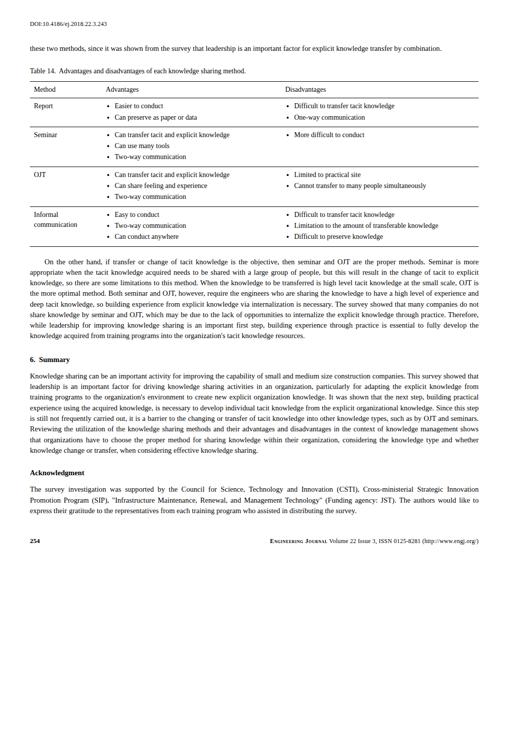DOI:10.4186/ej.2018.22.3.243
these two methods, since it was shown from the survey that leadership is an important factor for explicit knowledge transfer by combination.
Table 14. Advantages and disadvantages of each knowledge sharing method.
| Method | Advantages | Disadvantages |
| --- | --- | --- |
| Report | Easier to conduct Can preserve as paper or data | Difficult to transfer tacit knowledge One-way communication |
| Seminar | Can transfer tacit and explicit knowledge Can use many tools Two-way communication | More difficult to conduct |
| OJT | Can transfer tacit and explicit knowledge Can share feeling and experience Two-way communication | Limited to practical site Cannot transfer to many people simultaneously |
| Informal communication | Easy to conduct Two-way communication Can conduct anywhere | Difficult to transfer tacit knowledge Limitation to the amount of transferable knowledge Difficult to preserve knowledge |
On the other hand, if transfer or change of tacit knowledge is the objective, then seminar and OJT are the proper methods. Seminar is more appropriate when the tacit knowledge acquired needs to be shared with a large group of people, but this will result in the change of tacit to explicit knowledge, so there are some limitations to this method. When the knowledge to be transferred is high level tacit knowledge at the small scale, OJT is the more optimal method. Both seminar and OJT, however, require the engineers who are sharing the knowledge to have a high level of experience and deep tacit knowledge, so building experience from explicit knowledge via internalization is necessary. The survey showed that many companies do not share knowledge by seminar and OJT, which may be due to the lack of opportunities to internalize the explicit knowledge through practice. Therefore, while leadership for improving knowledge sharing is an important first step, building experience through practice is essential to fully develop the knowledge acquired from training programs into the organization's tacit knowledge resources.
6. Summary
Knowledge sharing can be an important activity for improving the capability of small and medium size construction companies. This survey showed that leadership is an important factor for driving knowledge sharing activities in an organization, particularly for adapting the explicit knowledge from training programs to the organization's environment to create new explicit organization knowledge. It was shown that the next step, building practical experience using the acquired knowledge, is necessary to develop individual tacit knowledge from the explicit organizational knowledge. Since this step is still not frequently carried out, it is a barrier to the changing or transfer of tacit knowledge into other knowledge types, such as by OJT and seminars. Reviewing the utilization of the knowledge sharing methods and their advantages and disadvantages in the context of knowledge management shows that organizations have to choose the proper method for sharing knowledge within their organization, considering the knowledge type and whether knowledge change or transfer, when considering effective knowledge sharing.
Acknowledgment
The survey investigation was supported by the Council for Science, Technology and Innovation (CSTI), Cross-ministerial Strategic Innovation Promotion Program (SIP), "Infrastructure Maintenance, Renewal, and Management Technology" (Funding agency: JST). The authors would like to express their gratitude to the representatives from each training program who assisted in distributing the survey.
254 Engineering Journal Volume 22 Issue 3, ISSN 0125-8281 (http://www.engj.org/)